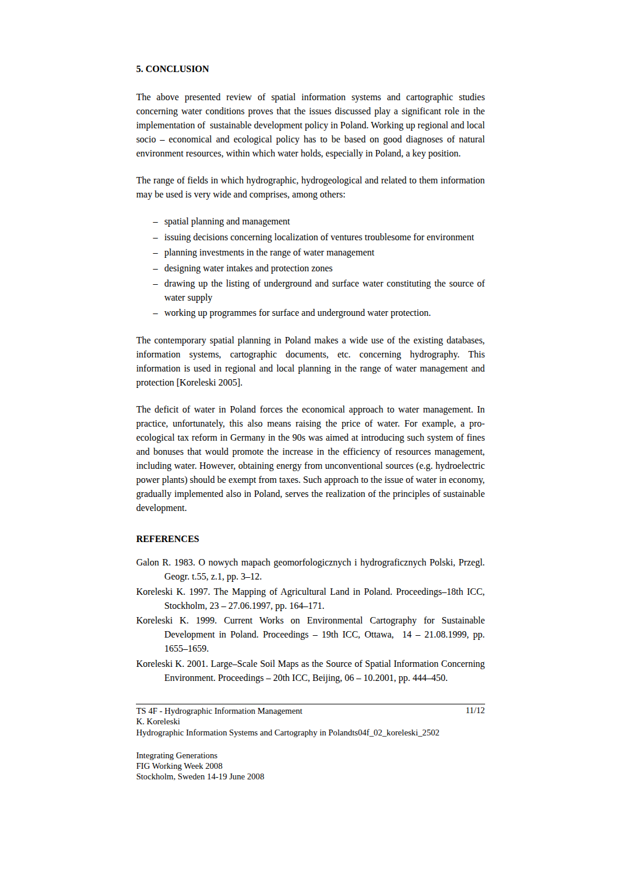5. CONCLUSION
The above presented review of spatial information systems and cartographic studies concerning water conditions proves that the issues discussed play a significant role in the implementation of sustainable development policy in Poland. Working up regional and local socio – economical and ecological policy has to be based on good diagnoses of natural environment resources, within which water holds, especially in Poland, a key position.
The range of fields in which hydrographic, hydrogeological and related to them information may be used is very wide and comprises, among others:
spatial planning and management
issuing decisions concerning localization of ventures troublesome for environment
planning investments in the range of water management
designing water intakes and protection zones
drawing up the listing of underground and surface water constituting the source of water supply
working up programmes for surface and underground water protection.
The contemporary spatial planning in Poland makes a wide use of the existing databases, information systems, cartographic documents, etc. concerning hydrography. This information is used in regional and local planning in the range of water management and protection [Koreleski 2005].
The deficit of water in Poland forces the economical approach to water management. In practice, unfortunately, this also means raising the price of water. For example, a pro-ecological tax reform in Germany in the 90s was aimed at introducing such system of fines and bonuses that would promote the increase in the efficiency of resources management, including water. However, obtaining energy from unconventional sources (e.g. hydroelectric power plants) should be exempt from taxes. Such approach to the issue of water in economy, gradually implemented also in Poland, serves the realization of the principles of sustainable development.
REFERENCES
Galon R. 1983. O nowych mapach geomorfologicznych i hydrograficznych Polski, Przegl. Geogr. t.55, z.1, pp. 3–12.
Koreleski K. 1997. The Mapping of Agricultural Land in Poland. Proceedings–18th ICC, Stockholm, 23 – 27.06.1997, pp. 164–171.
Koreleski K. 1999. Current Works on Environmental Cartography for Sustainable Development in Poland. Proceedings – 19th ICC, Ottawa, 14 – 21.08.1999, pp. 1655–1659.
Koreleski K. 2001. Large–Scale Soil Maps as the Source of Spatial Information Concerning Environment. Proceedings – 20th ICC, Beijing, 06 – 10.2001, pp. 444–450.
11/12
TS 4F - Hydrographic Information Management
K. Koreleski
Hydrographic Information Systems and Cartography in Polandts04f_02_koreleski_2502
Integrating Generations
FIG Working Week 2008
Stockholm, Sweden 14-19 June 2008